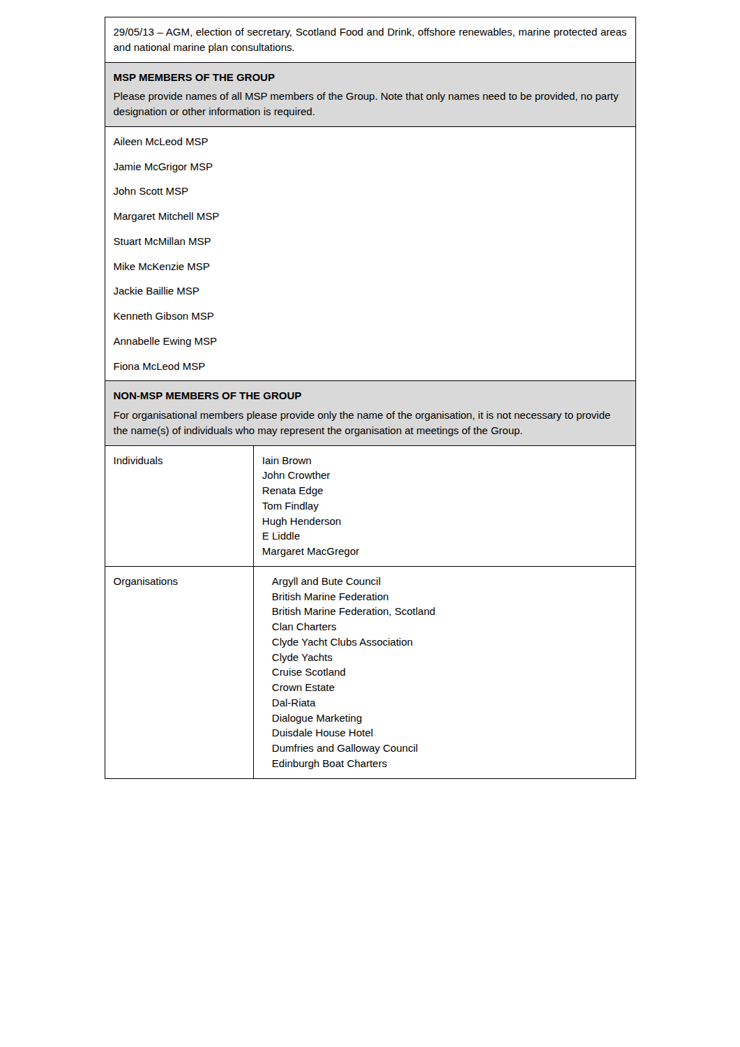29/05/13 – AGM, election of secretary, Scotland Food and Drink, offshore renewables, marine protected areas and national marine plan consultations.
MSP MEMBERS OF THE GROUP
Please provide names of all MSP members of the Group. Note that only names need to be provided, no party designation or other information is required.
Aileen McLeod MSP
Jamie McGrigor MSP
John Scott MSP
Margaret Mitchell MSP
Stuart McMillan MSP
Mike McKenzie MSP
Jackie Baillie MSP
Kenneth Gibson MSP
Annabelle Ewing MSP
Fiona McLeod MSP
NON-MSP MEMBERS OF THE GROUP
For organisational members please provide only the name of the organisation, it is not necessary to provide the name(s) of individuals who may represent the organisation at meetings of the Group.
| Individuals | Iain Brown John Crowther Renata Edge Tom Findlay Hugh Henderson E Liddle Margaret MacGregor |
| Organisations | Argyll and Bute Council British Marine Federation British Marine Federation, Scotland Clan Charters Clyde Yacht Clubs Association Clyde Yachts Cruise Scotland Crown Estate Dal-Riata Dialogue Marketing Duisdale House Hotel Dumfries and Galloway Council Edinburgh Boat Charters |